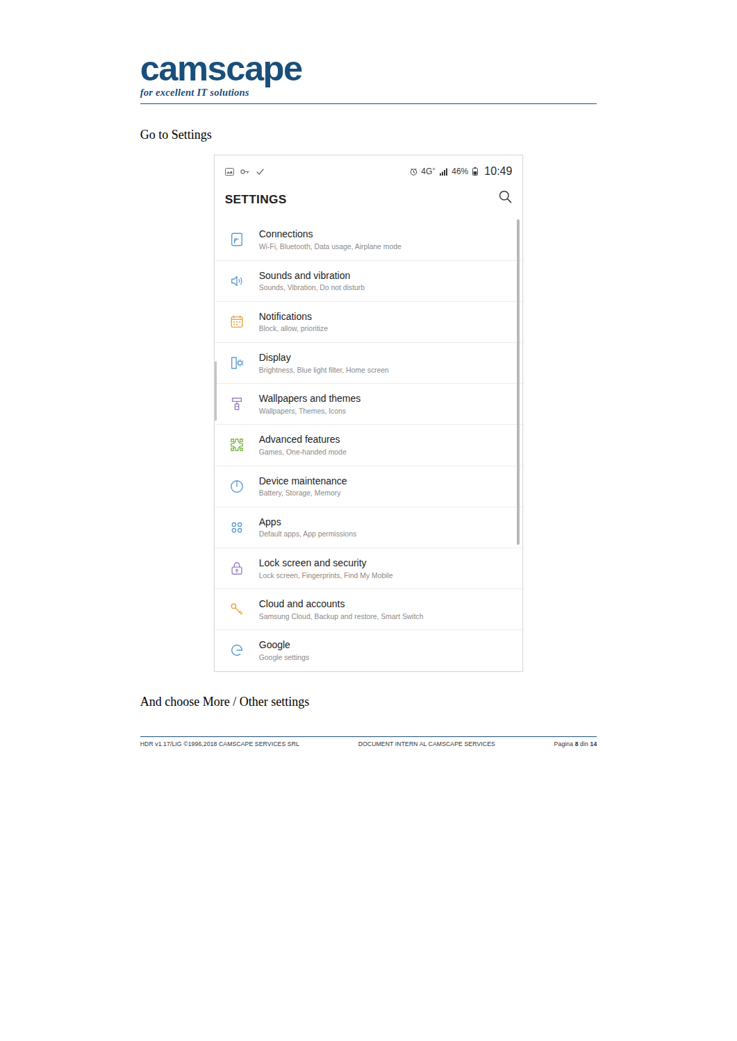camscape
for excellent IT solutions
Go to Settings
4G+ 46% 10:49
SETTINGS
Connections
Wi-Fi, Bluetooth, Data usage, Airplane mode
Sounds and vibration
Sounds, Vibration, Do not disturb
Notifications
Block, allow, prioritize
Display
Brightness, Blue light filter, Home screen
Wallpapers and themes
Wallpapers, Themes, Icons
Advanced features
Games, One-handed mode
Device maintenance
Battery, Storage, Memory
Apps
Default apps, App permissions
Lock screen and security
Lock screen, Fingerprints, Find My Mobile
Cloud and accounts
Samsung Cloud, Backup and restore, Smart Switch
Google
Google settings
And choose More / Other settings
HDR v1.17/LIG ©1996,2018 CAMSCAPE SERVICES SRL
DOCUMENT INTERN AL CAMSCAPE SERVICES
Pagina 8 din 14